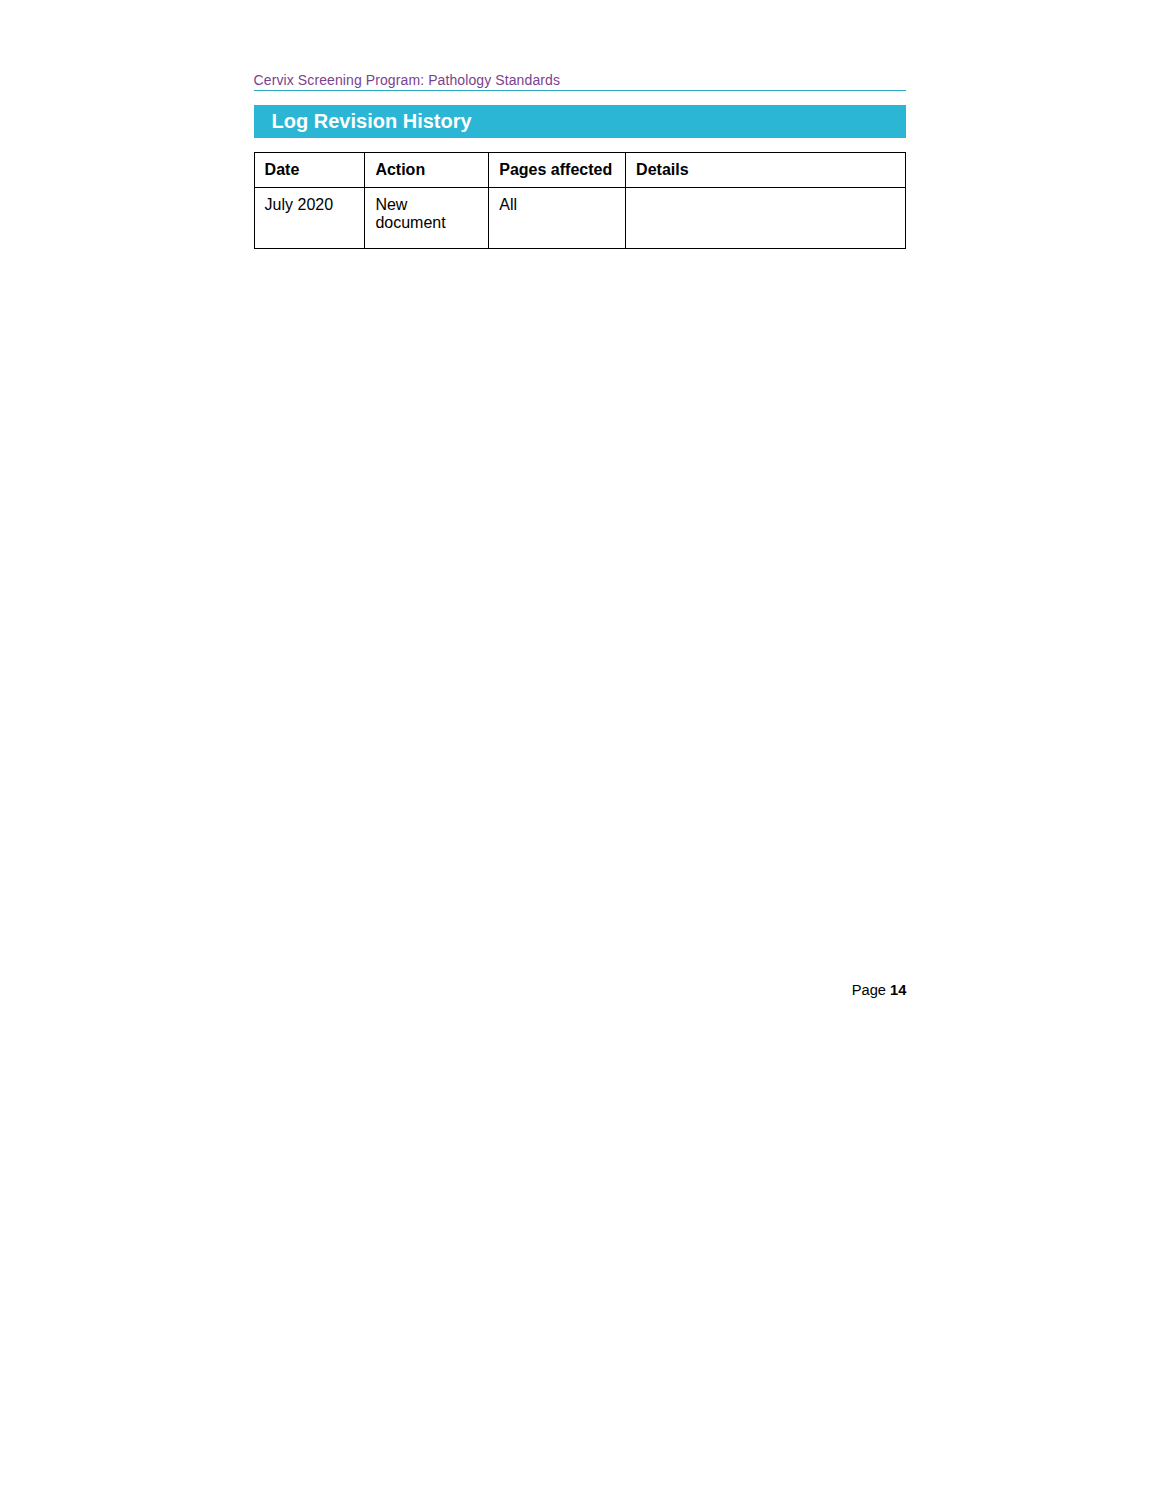Cervix Screening Program: Pathology Standards
Log Revision History
| Date | Action | Pages affected | Details |
| --- | --- | --- | --- |
| July 2020 | New document | All | |
Page 14